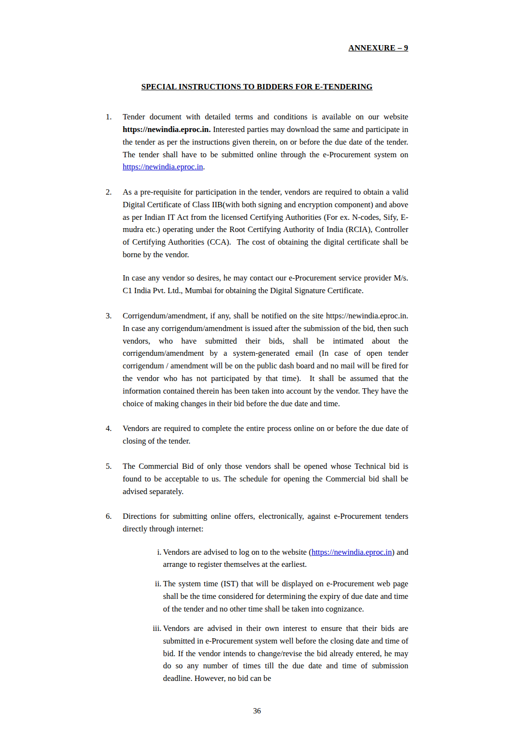ANNEXURE – 9
SPECIAL INSTRUCTIONS TO BIDDERS FOR E-TENDERING
Tender document with detailed terms and conditions is available on our website https://newindia.eproc.in. Interested parties may download the same and participate in the tender as per the instructions given therein, on or before the due date of the tender. The tender shall have to be submitted online through the e-Procurement system on https://newindia.eproc.in.
As a pre-requisite for participation in the tender, vendors are required to obtain a valid Digital Certificate of Class IIB(with both signing and encryption component) and above as per Indian IT Act from the licensed Certifying Authorities (For ex. N-codes, Sify, E-mudra etc.) operating under the Root Certifying Authority of India (RCIA), Controller of Certifying Authorities (CCA). The cost of obtaining the digital certificate shall be borne by the vendor.
In case any vendor so desires, he may contact our e-Procurement service provider M/s. C1 India Pvt. Ltd., Mumbai for obtaining the Digital Signature Certificate.
Corrigendum/amendment, if any, shall be notified on the site https://newindia.eproc.in. In case any corrigendum/amendment is issued after the submission of the bid, then such vendors, who have submitted their bids, shall be intimated about the corrigendum/amendment by a system-generated email (In case of open tender corrigendum / amendment will be on the public dash board and no mail will be fired for the vendor who has not participated by that time). It shall be assumed that the information contained therein has been taken into account by the vendor. They have the choice of making changes in their bid before the due date and time.
Vendors are required to complete the entire process online on or before the due date of closing of the tender.
The Commercial Bid of only those vendors shall be opened whose Technical bid is found to be acceptable to us. The schedule for opening the Commercial bid shall be advised separately.
Directions for submitting online offers, electronically, against e-Procurement tenders directly through internet:
Vendors are advised to log on to the website (https://newindia.eproc.in) and arrange to register themselves at the earliest.
The system time (IST) that will be displayed on e-Procurement web page shall be the time considered for determining the expiry of due date and time of the tender and no other time shall be taken into cognizance.
Vendors are advised in their own interest to ensure that their bids are submitted in e-Procurement system well before the closing date and time of bid. If the vendor intends to change/revise the bid already entered, he may do so any number of times till the due date and time of submission deadline. However, no bid can be
36